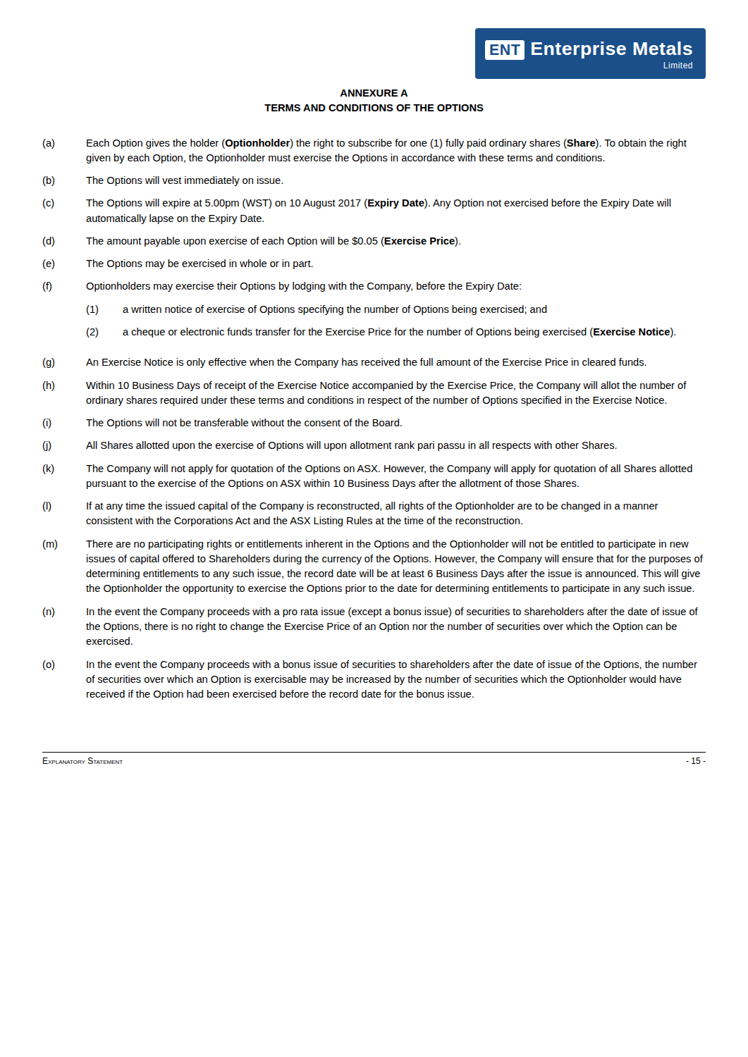ENTEnterprise MetalsLimited
Annexure A
Terms and Conditions of the Options
| (a) | Each Option gives the holder ( Optionholder ) the right to subscribe for one (1) fully paid ordinary shares ( Share ). To obtain the right given by each Option, the Optionholder must exercise the Options in accordance with these terms and conditions. |
| (b) | The Options will vest immediately on issue. |
| (c) | The Options will expire at 5.00pm (WST) on 10 August 2017 ( Expiry Date ). Any Option not exercised before the Expiry Date will automatically lapse on the Expiry Date. |
| (d) | The amount payable upon exercise of each Option will be $0.05 ( Exercise Price ). |
| (e) | The Options may be exercised in whole or in part. |
| (f) | Optionholders may exercise their Options by lodging with the Company, before the Expiry Date: / (1) / a written notice of exercise of Options specifying the number of Options being exercised; and / / (2) / a cheque or electronic funds transfer for the Exercise Price for the number of Options being exercised ( Exercise Notice ). / |
| (g) | An Exercise Notice is only effective when the Company has received the full amount of the Exercise Price in cleared funds. |
| (h) | Within 10 Business Days of receipt of the Exercise Notice accompanied by the Exercise Price, the Company will allot the number of ordinary shares required under these terms and conditions in respect of the number of Options specified in the Exercise Notice. |
| (i) | The Options will not be transferable without the consent of the Board. |
| (j) | All Shares allotted upon the exercise of Options will upon allotment rank pari passu in all respects with other Shares. |
| (k) | The Company will not apply for quotation of the Options on ASX. However, the Company will apply for quotation of all Shares allotted pursuant to the exercise of the Options on ASX within 10 Business Days after the allotment of those Shares. |
| (l) | If at any time the issued capital of the Company is reconstructed, all rights of the Optionholder are to be changed in a manner consistent with the Corporations Act and the ASX Listing Rules at the time of the reconstruction. |
| (m) | There are no participating rights or entitlements inherent in the Options and the Optionholder will not be entitled to participate in new issues of capital offered to Shareholders during the currency of the Options. However, the Company will ensure that for the purposes of determining entitlements to any such issue, the record date will be at least 6 Business Days after the issue is announced. This will give the Optionholder the opportunity to exercise the Options prior to the date for determining entitlements to participate in any such issue. |
| (n) | In the event the Company proceeds with a pro rata issue (except a bonus issue) of securities to shareholders after the date of issue of the Options, there is no right to change the Exercise Price of an Option nor the number of securities over which the Option can be exercised. |
| (o) | In the event the Company proceeds with a bonus issue of securities to shareholders after the date of issue of the Options, the number of securities over which an Option is exercisable may be increased by the number of securities which the Optionholder would have received if the Option had been exercised before the record date for the bonus issue. |
Explanatory Statement - 15 -